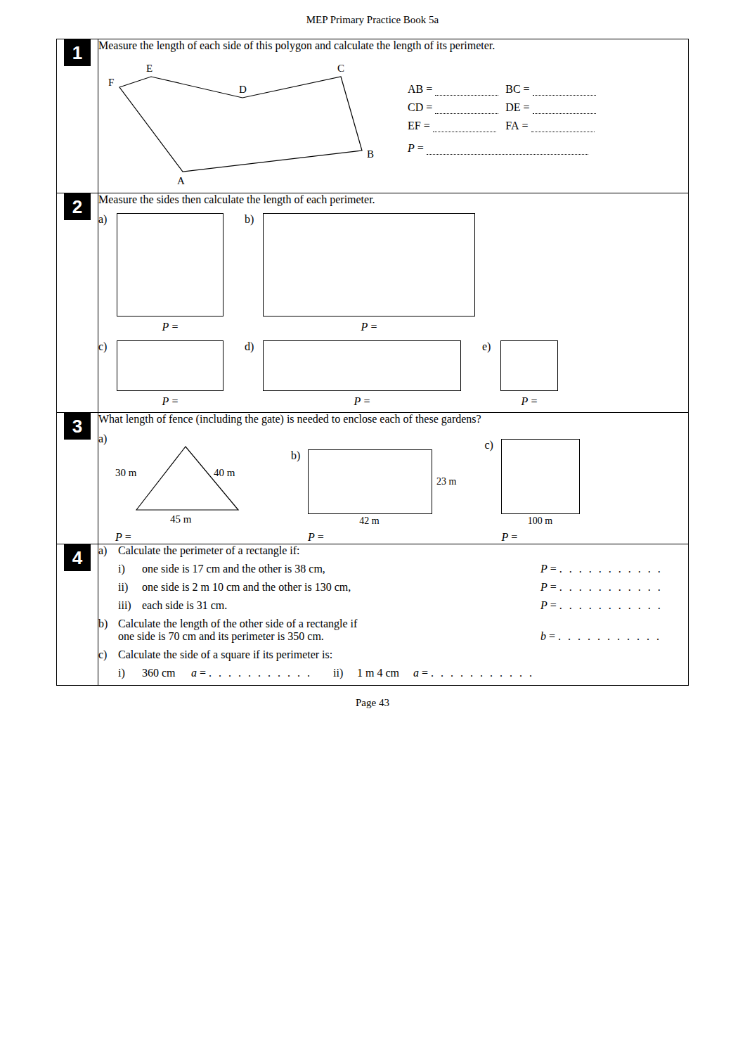MEP Primary Practice Book 5a
| 1 | Measure the length of each side of this polygon and calculate the length of its perimeter. E F D C B A / AB = / BC = / / CD = / DE = / / EF = / FA = / / P = / |
| 2 | Measure the sides then calculate the length of each perimeter. a) P = b) P = c) P = d) P = e) P = |
| 3 | What length of fence (including the gate) is needed to enclose each of these gardens? a) 30 m 40 m 45 m P = b) 23 m 42 m P = c) 100 m P = |
| 4 | a) Calculate the perimeter of a rectangle if: i) one side is 17 cm and the other is 38 cm, P = . . . . . . . . . . . ii) one side is 2 m 10 cm and the other is 130 cm, P = . . . . . . . . . . . iii) each side is 31 cm. P = . . . . . . . . . . . b) Calculate the length of the other side of a rectangle if one side is 70 cm and its perimeter is 350 cm. b = . . . . . . . . . . . c) Calculate the side of a square if its perimeter is: i) 360 cm a = . . . . . . . . . . . ii) 1 m 4 cm a = . . . . . . . . . . . |
Page 43